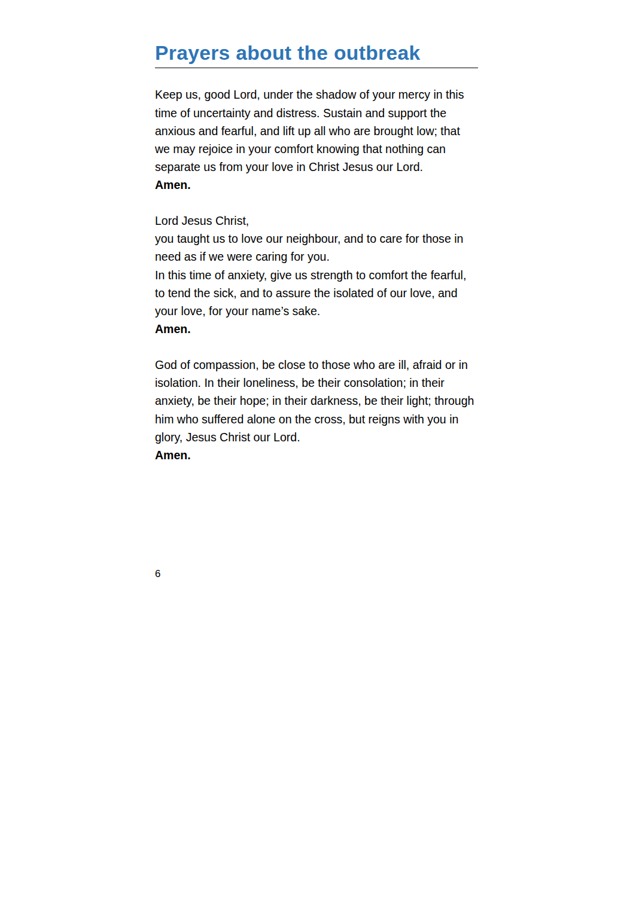Prayers about the outbreak
Keep us, good Lord, under the shadow of your mercy in this time of uncertainty and distress. Sustain and support the anxious and fearful, and lift up all who are brought low; that we may rejoice in your comfort knowing that nothing can separate us from your love in Christ Jesus our Lord.
Amen.
Lord Jesus Christ,
you taught us to love our neighbour, and to care for those in need as if we were caring for you.
In this time of anxiety, give us strength to comfort the fearful, to tend the sick, and to assure the isolated of our love, and your love, for your name’s sake.
Amen.
God of compassion, be close to those who are ill, afraid or in isolation. In their loneliness, be their consolation; in their anxiety, be their hope; in their darkness, be their light; through him who suffered alone on the cross, but reigns with you in glory, Jesus Christ our Lord.
Amen.
6